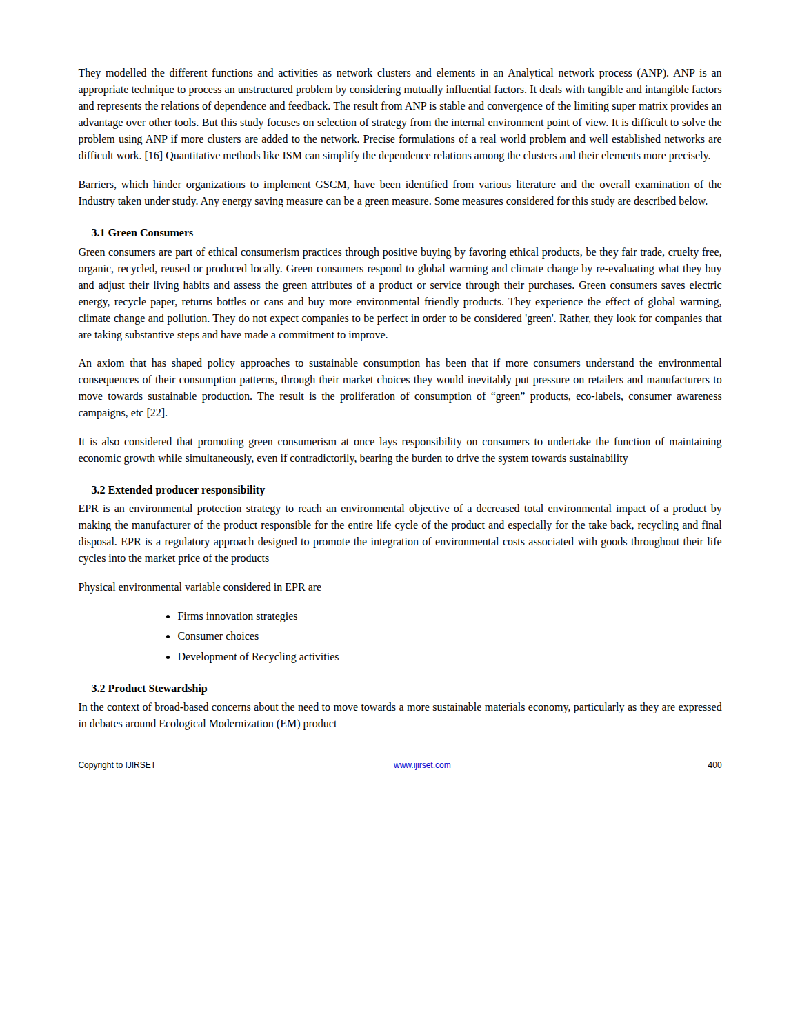They modelled the different functions and activities as network clusters and elements in an Analytical network process (ANP). ANP is an appropriate technique to process an unstructured problem by considering mutually influential factors. It deals with tangible and intangible factors and represents the relations of dependence and feedback. The result from ANP is stable and convergence of the limiting super matrix provides an advantage over other tools. But this study focuses on selection of strategy from the internal environment point of view. It is difficult to solve the problem using ANP if more clusters are added to the network. Precise formulations of a real world problem and well established networks are difficult work. [16] Quantitative methods like ISM can simplify the dependence relations among the clusters and their elements more precisely.
Barriers, which hinder organizations to implement GSCM, have been identified from various literature and the overall examination of the Industry taken under study. Any energy saving measure can be a green measure. Some measures considered for this study are described below.
3.1 Green Consumers
Green consumers are part of ethical consumerism practices through positive buying by favoring ethical products, be they fair trade, cruelty free, organic, recycled, reused or produced locally. Green consumers respond to global warming and climate change by re-evaluating what they buy and adjust their living habits and assess the green attributes of a product or service through their purchases. Green consumers saves electric energy, recycle paper, returns bottles or cans and buy more environmental friendly products. They experience the effect of global warming, climate change and pollution. They do not expect companies to be perfect in order to be considered 'green'. Rather, they look for companies that are taking substantive steps and have made a commitment to improve.
An axiom that has shaped policy approaches to sustainable consumption has been that if more consumers understand the environmental consequences of their consumption patterns, through their market choices they would inevitably put pressure on retailers and manufacturers to move towards sustainable production. The result is the proliferation of consumption of “green” products, eco-labels, consumer awareness campaigns, etc [22].
It is also considered that promoting green consumerism at once lays responsibility on consumers to undertake the function of maintaining economic growth while simultaneously, even if contradictorily, bearing the burden to drive the system towards sustainability
3.2 Extended producer responsibility
EPR is an environmental protection strategy to reach an environmental objective of a decreased total environmental impact of a product by making the manufacturer of the product responsible for the entire life cycle of the product and especially for the take back, recycling and final disposal. EPR is a regulatory approach designed to promote the integration of environmental costs associated with goods throughout their life cycles into the market price of the products
Physical environmental variable considered in EPR are
Firms innovation strategies
Consumer choices
Development of Recycling activities
3.2 Product Stewardship
In the context of broad-based concerns about the need to move towards a more sustainable materials economy, particularly as they are expressed in debates around Ecological Modernization (EM) product
Copyright to IJIRSET
www.ijirset.com
400